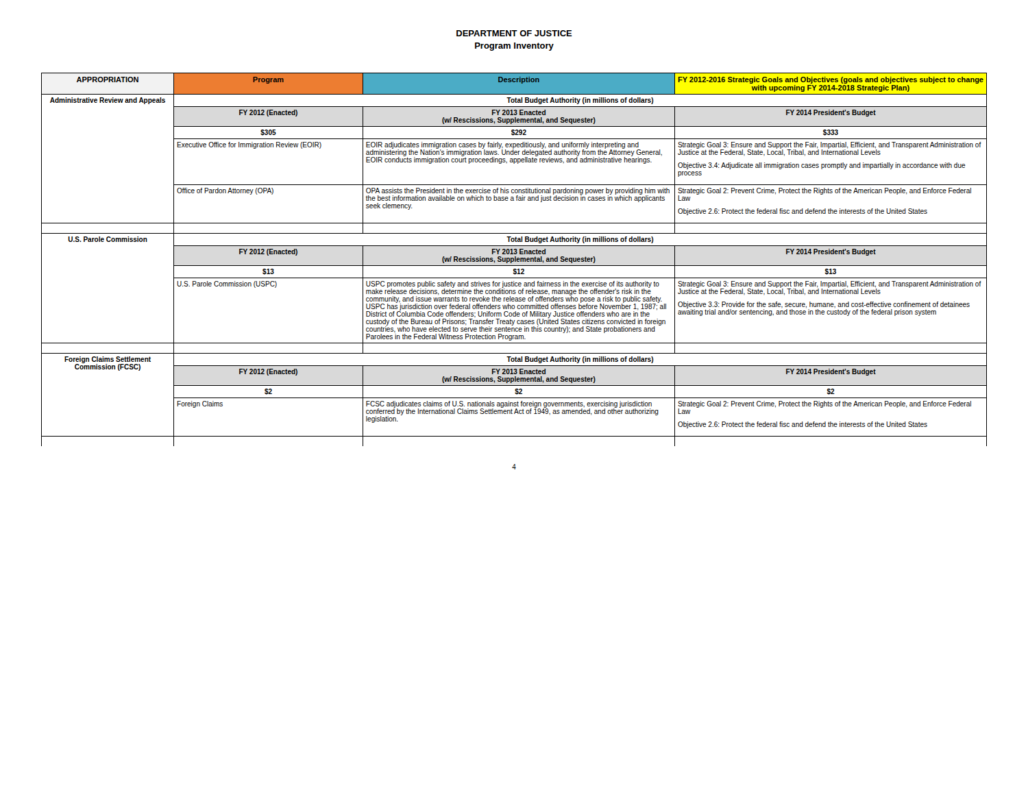DEPARTMENT OF JUSTICE
Program Inventory
| APPROPRIATION | Program | Description | FY 2012-2016 Strategic Goals and Objectives (goals and objectives subject to change with upcoming FY 2014-2018 Strategic Plan) |
| --- | --- | --- | --- |
| Administrative Review and Appeals | Total Budget Authority (in millions of dollars) |
| FY 2012 (Enacted) | FY 2013 Enacted (w/ Rescissions, Supplemental, and Sequester) | FY 2014 President's Budget |
| $305 | $292 | $333 |
| Executive Office for Immigration Review (EOIR) | EOIR adjudicates immigration cases by fairly, expeditiously, and uniformly interpreting and administering the Nation's immigration laws. Under delegated authority from the Attorney General, EOIR conducts immigration court proceedings, appellate reviews, and administrative hearings. | Strategic Goal 3: Ensure and Support the Fair, Impartial, Efficient, and Transparent Administration of Justice at the Federal, State, Local, Tribal, and International Levels Objective 3.4: Adjudicate all immigration cases promptly and impartially in accordance with due process |
| Office of Pardon Attorney (OPA) | OPA assists the President in the exercise of his constitutional pardoning power by providing him with the best information available on which to base a fair and just decision in cases in which applicants seek clemency. | Strategic Goal 2: Prevent Crime, Protect the Rights of the American People, and Enforce Federal Law Objective 2.6: Protect the federal fisc and defend the interests of the United States |
| U.S. Parole Commission | Total Budget Authority (in millions of dollars) |
| FY 2012 (Enacted) | FY 2013 Enacted (w/ Rescissions, Supplemental, and Sequester) | FY 2014 President's Budget |
| $13 | $12 | $13 |
| U.S. Parole Commission (USPC) | USPC promotes public safety and strives for justice and fairness in the exercise of its authority to make release decisions, determine the conditions of release, manage the offender's risk in the community, and issue warrants to revoke the release of offenders who pose a risk to public safety. USPC has jurisdiction over federal offenders who committed offenses before November 1, 1987; all District of Columbia Code offenders; Uniform Code of Military Justice offenders who are in the custody of the Bureau of Prisons; Transfer Treaty cases (United States citizens convicted in foreign countries, who have elected to serve their sentence in this country); and State probationers and Parolees in the Federal Witness Protection Program. | Strategic Goal 3: Ensure and Support the Fair, Impartial, Efficient, and Transparent Administration of Justice at the Federal, State, Local, Tribal, and International Levels Objective 3.3: Provide for the safe, secure, humane, and cost-effective confinement of detainees awaiting trial and/or sentencing, and those in the custody of the federal prison system |
| Foreign Claims Settlement Commission (FCSC) | Total Budget Authority (in millions of dollars) |
| FY 2012 (Enacted) | FY 2013 Enacted (w/ Rescissions, Supplemental, and Sequester) | FY 2014 President's Budget |
| $2 | $2 | $2 |
| Foreign Claims | FCSC adjudicates claims of U.S. nationals against foreign governments, exercising jurisdiction conferred by the International Claims Settlement Act of 1949, as amended, and other authorizing legislation. | Strategic Goal 2: Prevent Crime, Protect the Rights of the American People, and Enforce Federal Law Objective 2.6: Protect the federal fisc and defend the interests of the United States |
4